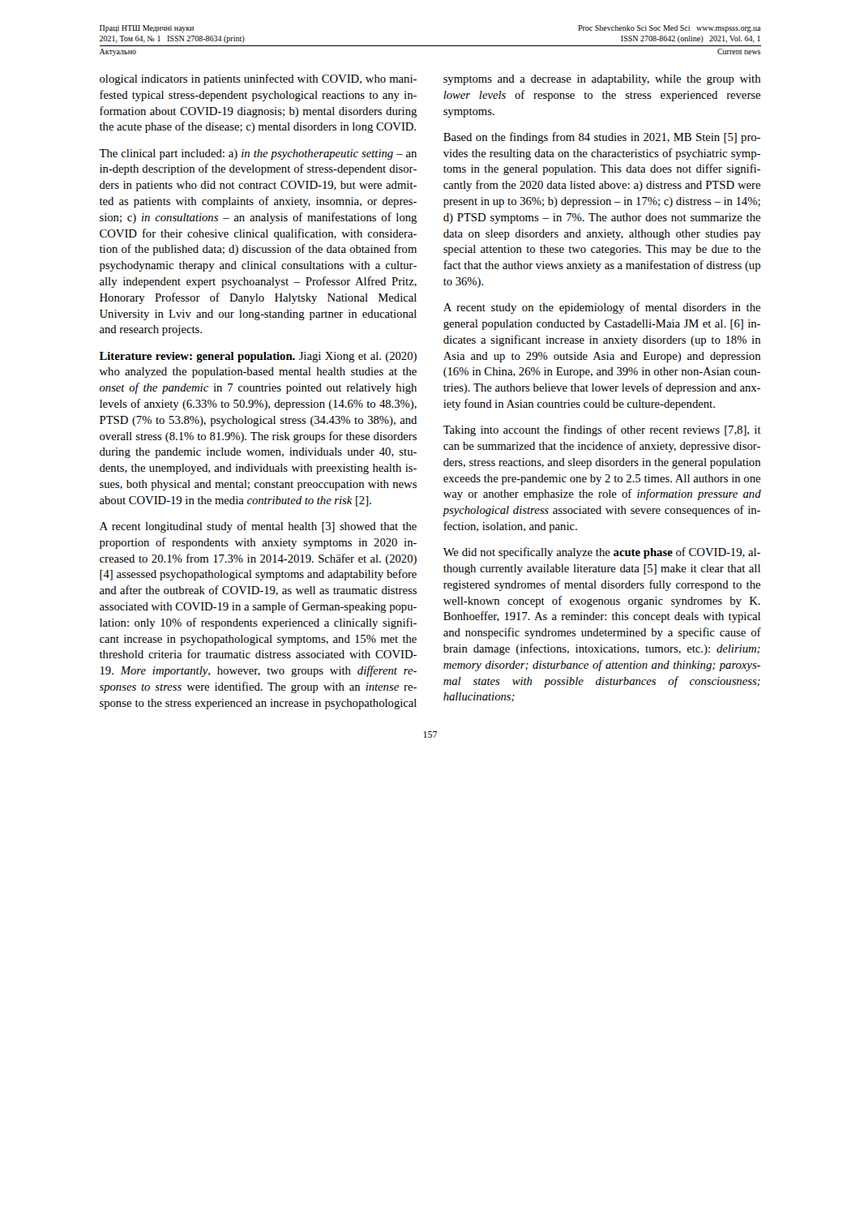| Праці НТШ Медичні науки 2021, Том 64, № 1 ISSN 2708-8634 (print) | Proc Shevchenko Sci Soc Med Sci www.mspsss.org.ua ISSN 2708-8642 (online) 2021, Vol. 64, 1 |
Актуально Current news
ological indicators in patients uninfected with COVID, who manifested typical stress-dependent psychological reactions to any information about COVID-19 diagnosis; b) mental disorders during the acute phase of the disease; c) mental disorders in long COVID.
The clinical part included: a) in the psychotherapeutic setting – an in-depth description of the development of stress-dependent disorders in patients who did not contract COVID-19, but were admitted as patients with complaints of anxiety, insomnia, or depression; c) in consultations – an analysis of manifestations of long COVID for their cohesive clinical qualification, with consideration of the published data; d) discussion of the data obtained from psychodynamic therapy and clinical consultations with a culturally independent expert psychoanalyst – Professor Alfred Pritz, Honorary Professor of Danylo Halytsky National Medical University in Lviv and our long-standing partner in educational and research projects.
Literature review: general population. Jiagi Xiong et al. (2020) who analyzed the population-based mental health studies at the onset of the pandemic in 7 countries pointed out relatively high levels of anxiety (6.33% to 50.9%), depression (14.6% to 48.3%), PTSD (7% to 53.8%), psychological stress (34.43% to 38%), and overall stress (8.1% to 81.9%). The risk groups for these disorders during the pandemic include women, individuals under 40, students, the unemployed, and individuals with preexisting health issues, both physical and mental; constant preoccupation with news about COVID-19 in the media contributed to the risk [2].
A recent longitudinal study of mental health [3] showed that the proportion of respondents with anxiety symptoms in 2020 increased to 20.1% from 17.3% in 2014-2019. Schäfer et al. (2020) [4] assessed psychopathological symptoms and adaptability before and after the outbreak of COVID-19, as well as traumatic distress associated with COVID-19 in a sample of German-speaking population: only 10% of respondents experienced a clinically significant increase in psychopathological symptoms, and 15% met the threshold criteria for traumatic distress associated with COVID-19. More importantly, however, two groups with different responses to stress were identified. The group with an intense response to the stress experienced an increase in psychopathological symptoms and a decrease in adaptability, while the group with lower levels of response to the stress experienced reverse symptoms.
Based on the findings from 84 studies in 2021, MB Stein [5] provides the resulting data on the characteristics of psychiatric symptoms in the general population. This data does not differ significantly from the 2020 data listed above: a) distress and PTSD were present in up to 36%; b) depression – in 17%; c) distress – in 14%; d) PTSD symptoms – in 7%. The author does not summarize the data on sleep disorders and anxiety, although other studies pay special attention to these two categories. This may be due to the fact that the author views anxiety as a manifestation of distress (up to 36%).
A recent study on the epidemiology of mental disorders in the general population conducted by Castadelli-Maia JM et al. [6] indicates a significant increase in anxiety disorders (up to 18% in Asia and up to 29% outside Asia and Europe) and depression (16% in China, 26% in Europe, and 39% in other non-Asian countries). The authors believe that lower levels of depression and anxiety found in Asian countries could be culture-dependent.
Taking into account the findings of other recent reviews [7,8], it can be summarized that the incidence of anxiety, depressive disorders, stress reactions, and sleep disorders in the general population exceeds the pre-pandemic one by 2 to 2.5 times. All authors in one way or another emphasize the role of information pressure and psychological distress associated with severe consequences of infection, isolation, and panic.
We did not specifically analyze the acute phase of COVID-19, although currently available literature data [5] make it clear that all registered syndromes of mental disorders fully correspond to the well-known concept of exogenous organic syndromes by K. Bonhoeffer, 1917. As a reminder: this concept deals with typical and nonspecific syndromes undetermined by a specific cause of brain damage (infections, intoxications, tumors, etc.): delirium; memory disorder; disturbance of attention and thinking; paroxysmal states with possible disturbances of consciousness; hallucinations;
157